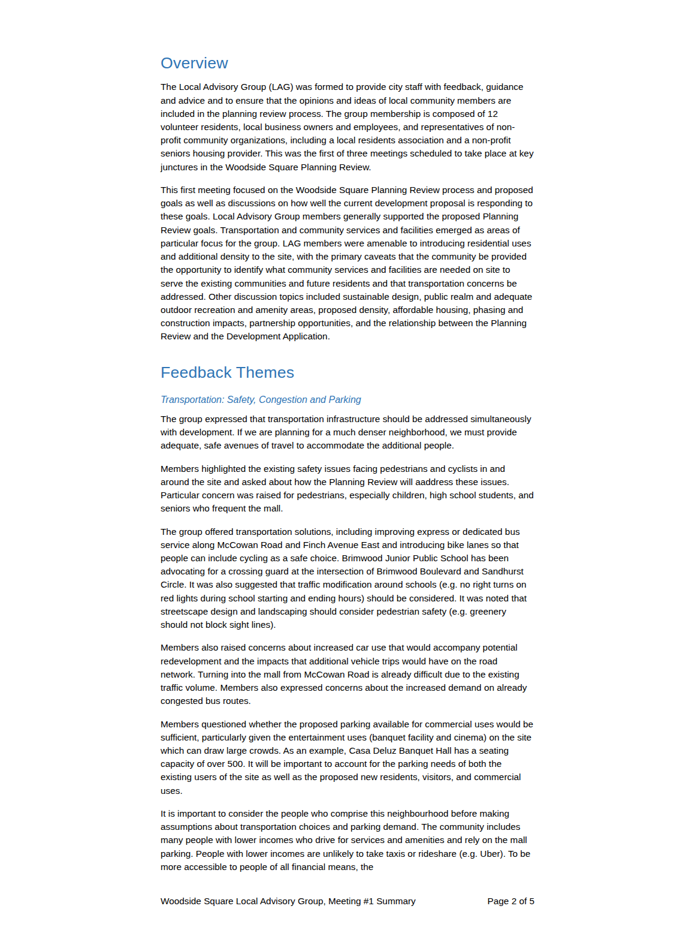Overview
The Local Advisory Group (LAG) was formed to provide city staff with feedback, guidance and advice and to ensure that the opinions and ideas of local community members are included in the planning review process. The group membership is composed of 12 volunteer residents, local business owners and employees, and representatives of non-profit community organizations, including a local residents association and a non-profit seniors housing provider. This was the first of three meetings scheduled to take place at key junctures in the Woodside Square Planning Review.
This first meeting focused on the Woodside Square Planning Review process and proposed goals as well as discussions on how well the current development proposal is responding to these goals. Local Advisory Group members generally supported the proposed Planning Review goals. Transportation and community services and facilities emerged as areas of particular focus for the group. LAG members were amenable to introducing residential uses and additional density to the site, with the primary caveats that the community be provided the opportunity to identify what community services and facilities are needed on site to serve the existing communities and future residents and that transportation concerns be addressed. Other discussion topics included sustainable design, public realm and adequate outdoor recreation and amenity areas, proposed density, affordable housing, phasing and construction impacts, partnership opportunities, and the relationship between the Planning Review and the Development Application.
Feedback Themes
Transportation: Safety, Congestion and Parking
The group expressed that transportation infrastructure should be addressed simultaneously with development. If we are planning for a much denser neighborhood, we must provide adequate, safe avenues of travel to accommodate the additional people.
Members highlighted the existing safety issues facing pedestrians and cyclists in and around the site and asked about how the Planning Review will aaddress these issues. Particular concern was raised for pedestrians, especially children, high school students, and seniors who frequent the mall.
The group offered transportation solutions, including improving express or dedicated bus service along McCowan Road and Finch Avenue East and introducing bike lanes so that people can include cycling as a safe choice. Brimwood Junior Public School has been advocating for a crossing guard at the intersection of Brimwood Boulevard and Sandhurst Circle. It was also suggested that traffic modification around schools (e.g. no right turns on red lights during school starting and ending hours) should be considered. It was noted that streetscape design and landscaping should consider pedestrian safety (e.g. greenery should not block sight lines).
Members also raised concerns about increased car use that would accompany potential redevelopment and the impacts that additional vehicle trips would have on the road network. Turning into the mall from McCowan Road is already difficult due to the existing traffic volume. Members also expressed concerns about the increased demand on already congested bus routes.
Members questioned whether the proposed parking available for commercial uses would be sufficient, particularly given the entertainment uses (banquet facility and cinema) on the site which can draw large crowds. As an example, Casa Deluz Banquet Hall has a seating capacity of over 500. It will be important to account for the parking needs of both the existing users of the site as well as the proposed new residents, visitors, and commercial uses.
It is important to consider the people who comprise this neighbourhood before making assumptions about transportation choices and parking demand. The community includes many people with lower incomes who drive for services and amenities and rely on the mall parking. People with lower incomes are unlikely to take taxis or rideshare (e.g. Uber). To be more accessible to people of all financial means, the
Woodside Square Local Advisory Group, Meeting #1 Summary
Page 2 of 5